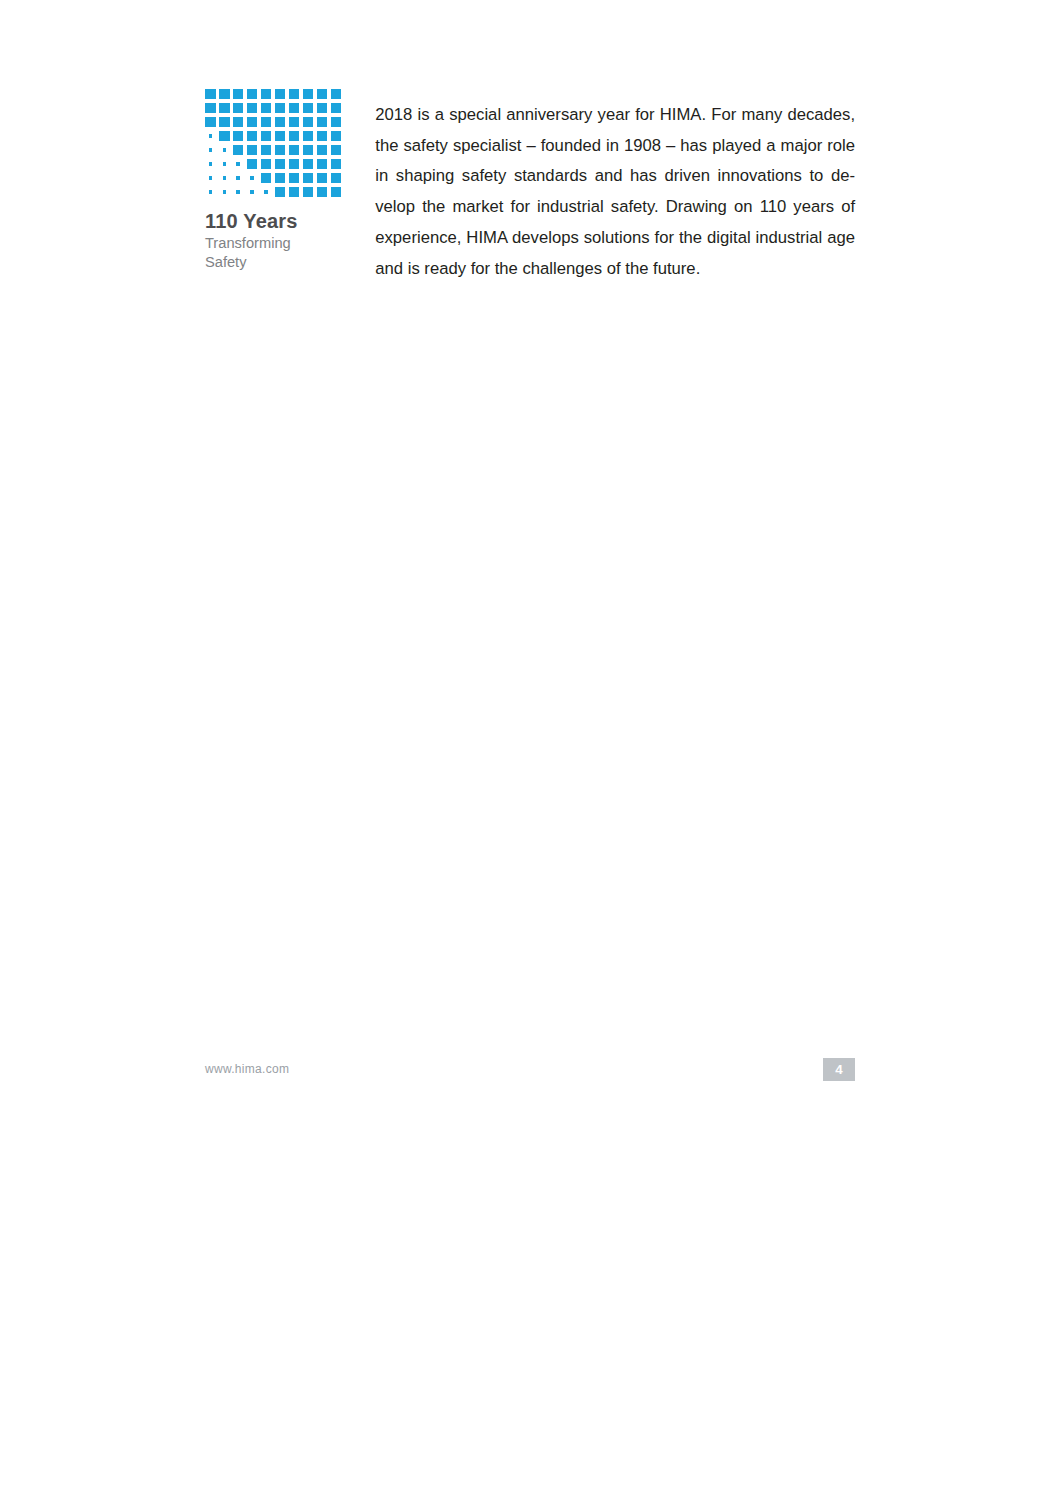110 Years
Transforming
Safety
2018 is a special anniversary year for HIMA. For many decades, the safety specialist – founded in 1908 – has played a major role in shaping safety standards and has driven innovations to develop the market for industrial safety. Drawing on 110 years of experience, HIMA develops solutions for the digital industrial age and is ready for the challenges of the future.
www.hima.com
4